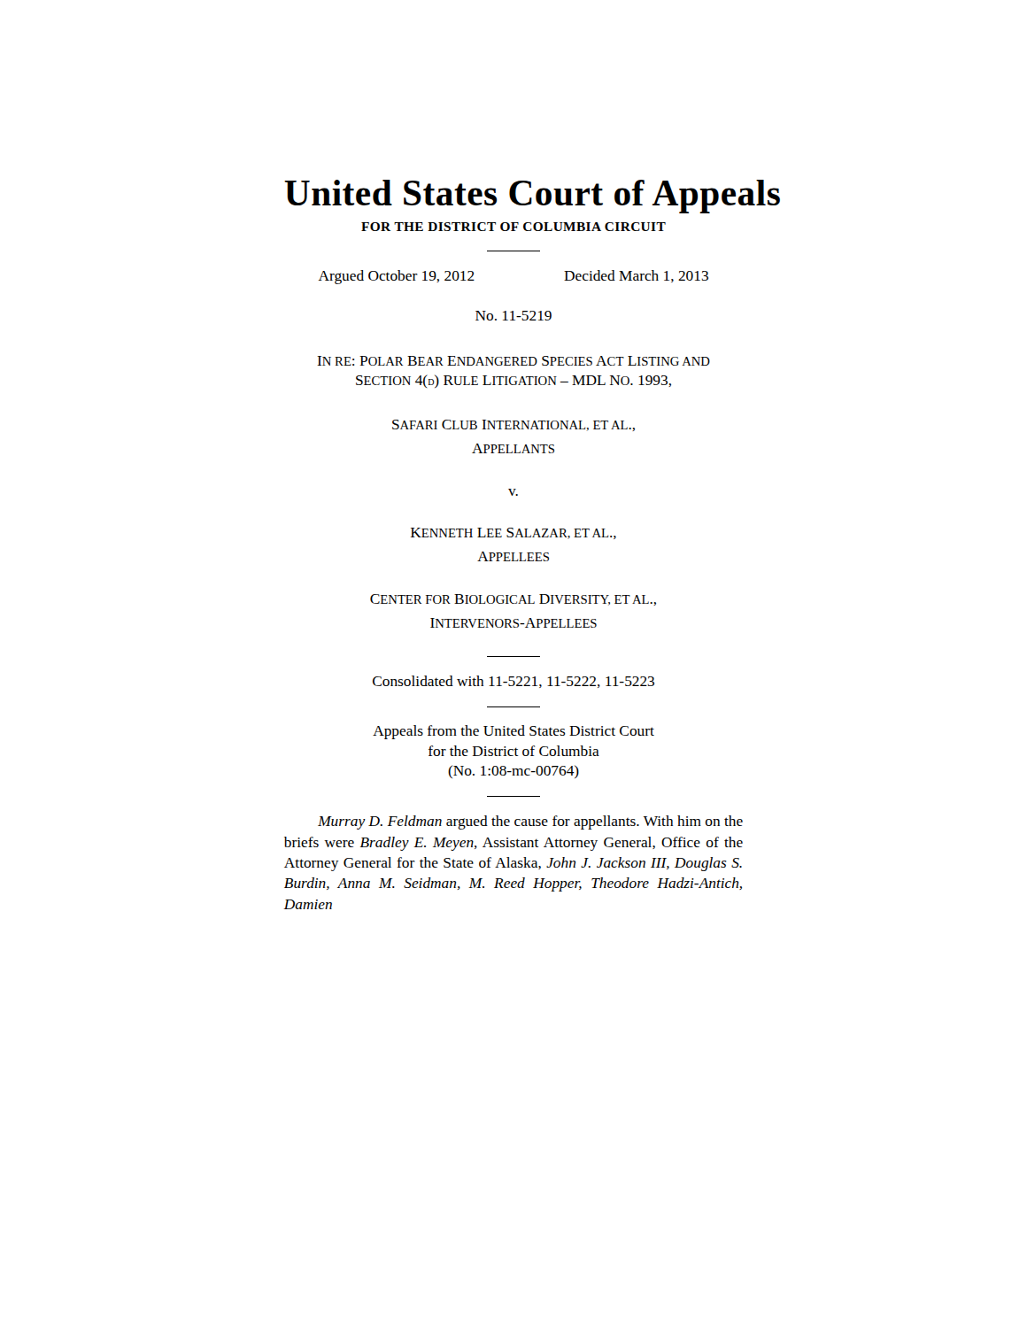United States Court of Appeals
FOR THE DISTRICT OF COLUMBIA CIRCUIT
Argued October 19, 2012 Decided March 1, 2013
No. 11-5219
IN RE: POLAR BEAR ENDANGERED SPECIES ACT LISTING AND
SECTION 4(d) RULE LITIGATION – MDL NO. 1993,
SAFARI CLUB INTERNATIONAL, ET AL.,
APPELLANTS
v.
KENNETH LEE SALAZAR, ET AL.,
APPELLEES
CENTER FOR BIOLOGICAL DIVERSITY, ET AL.,
INTERVENORS-APPELLEES
Consolidated with 11-5221, 11-5222, 11-5223
Appeals from the United States District Court
for the District of Columbia
(No. 1:08-mc-00764)
Murray D. Feldman argued the cause for appellants. With him on the briefs were Bradley E. Meyen, Assistant Attorney General, Office of the Attorney General for the State of Alaska, John J. Jackson III, Douglas S. Burdin, Anna M. Seidman, M. Reed Hopper, Theodore Hadzi-Antich, Damien